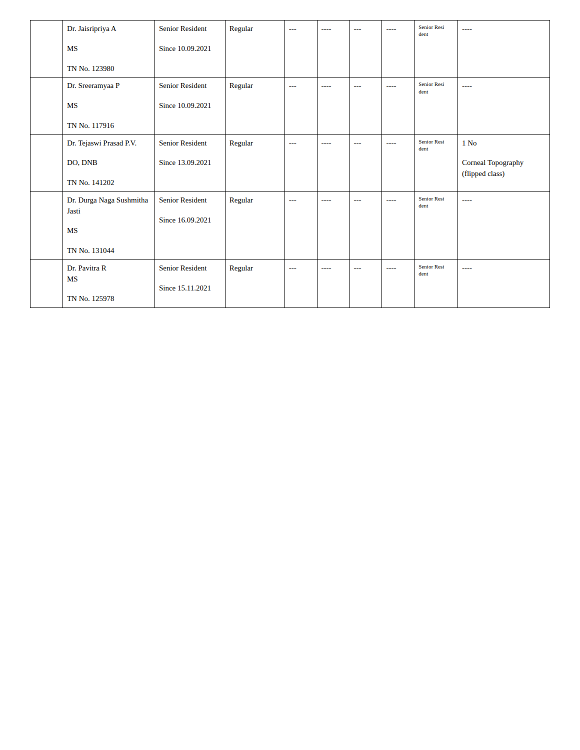| | Dr. Jaisripriya A MS TN No. 123980 | Senior Resident Since 10.09.2021 | Regular | --- | ---- | --- | ---- | Senior Resi dent | ---- |
| | Dr. Sreeramyaa P MS TN No. 117916 | Senior Resident Since 10.09.2021 | Regular | --- | ---- | --- | ---- | Senior Resi dent | ---- |
| | Dr. Tejaswi Prasad P.V. DO, DNB TN No. 141202 | Senior Resident Since 13.09.2021 | Regular | --- | ---- | --- | ---- | Senior Resi dent | 1 No Corneal Topography (flipped class) |
| | Dr. Durga Naga Sushmitha Jasti MS TN No. 131044 | Senior Resident Since 16.09.2021 | Regular | --- | ---- | --- | ---- | Senior Resi dent | ---- |
| | Dr. Pavitra R MS TN No. 125978 | Senior Resident Since 15.11.2021 | Regular | --- | ---- | --- | ---- | Senior Resi dent | ---- |